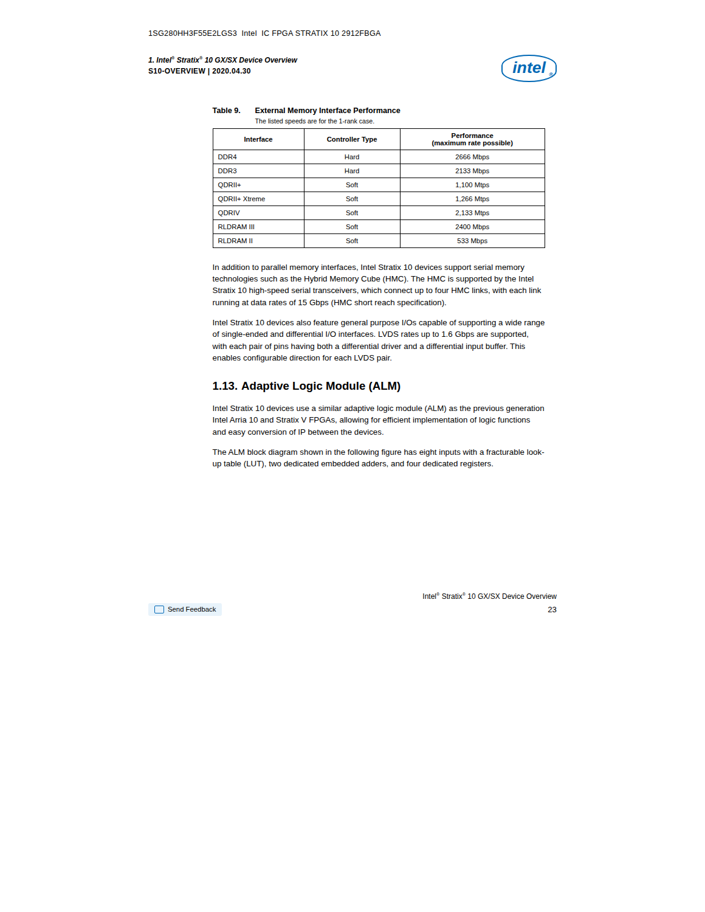1SG280HH3F55E2LGS3 Intel IC FPGA STRATIX 10 2912FBGA
1. Intel® Stratix® 10 GX/SX Device Overview
S10-OVERVIEW | 2020.04.30
intel®
Table 9. External Memory Interface Performance
The listed speeds are for the 1-rank case.
| Interface | Controller Type | Performance (maximum rate possible) |
| --- | --- | --- |
| DDR4 | Hard | 2666 Mbps |
| DDR3 | Hard | 2133 Mbps |
| QDRII+ | Soft | 1,100 Mtps |
| QDRII+ Xtreme | Soft | 1,266 Mtps |
| QDRIV | Soft | 2,133 Mtps |
| RLDRAM III | Soft | 2400 Mbps |
| RLDRAM II | Soft | 533 Mbps |
In addition to parallel memory interfaces, Intel Stratix 10 devices support serial memory technologies such as the Hybrid Memory Cube (HMC). The HMC is supported by the Intel Stratix 10 high-speed serial transceivers, which connect up to four HMC links, with each link running at data rates of 15 Gbps (HMC short reach specification).
Intel Stratix 10 devices also feature general purpose I/Os capable of supporting a wide range of single-ended and differential I/O interfaces. LVDS rates up to 1.6 Gbps are supported, with each pair of pins having both a differential driver and a differential input buffer. This enables configurable direction for each LVDS pair.
1.13. Adaptive Logic Module (ALM)
Intel Stratix 10 devices use a similar adaptive logic module (ALM) as the previous generation Intel Arria 10 and Stratix V FPGAs, allowing for efficient implementation of logic functions and easy conversion of IP between the devices.
The ALM block diagram shown in the following figure has eight inputs with a fracturable look-up table (LUT), two dedicated embedded adders, and four dedicated registers.
Send Feedback
Intel® Stratix® 10 GX/SX Device Overview
23